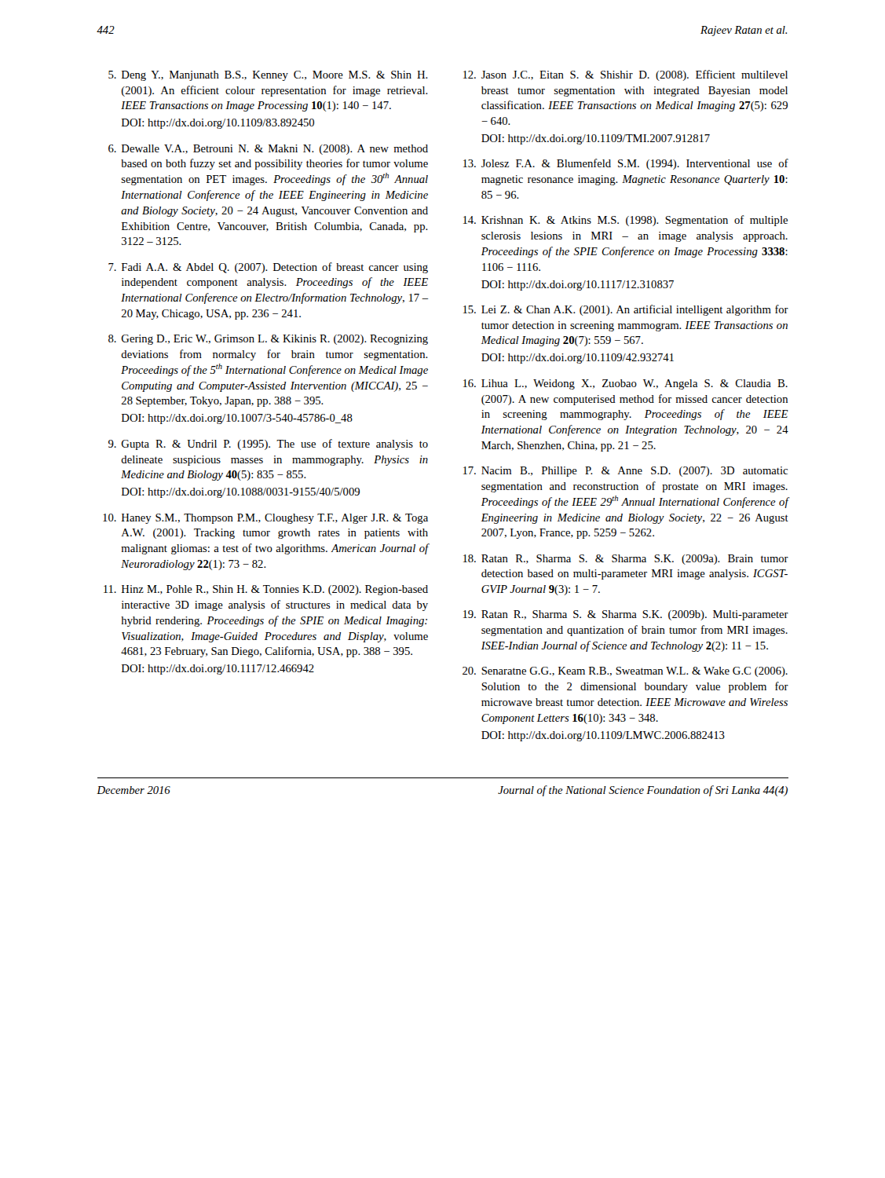442 Rajeev Ratan et al.
5. Deng Y., Manjunath B.S., Kenney C., Moore M.S. & Shin H. (2001). An efficient colour representation for image retrieval. IEEE Transactions on Image Processing 10(1): 140 − 147. DOI: http://dx.doi.org/10.1109/83.892450
6. Dewalle V.A., Betrouni N. & Makni N. (2008). A new method based on both fuzzy set and possibility theories for tumor volume segmentation on PET images. Proceedings of the 30th Annual International Conference of the IEEE Engineering in Medicine and Biology Society, 20 − 24 August, Vancouver Convention and Exhibition Centre, Vancouver, British Columbia, Canada, pp. 3122 – 3125.
7. Fadi A.A. & Abdel Q. (2007). Detection of breast cancer using independent component analysis. Proceedings of the IEEE International Conference on Electro/Information Technology, 17 – 20 May, Chicago, USA, pp. 236 − 241.
8. Gering D., Eric W., Grimson L. & Kikinis R. (2002). Recognizing deviations from normalcy for brain tumor segmentation. Proceedings of the 5th International Conference on Medical Image Computing and Computer-Assisted Intervention (MICCAI), 25 − 28 September, Tokyo, Japan, pp. 388 − 395. DOI: http://dx.doi.org/10.1007/3-540-45786-0_48
9. Gupta R. & Undril P. (1995). The use of texture analysis to delineate suspicious masses in mammography. Physics in Medicine and Biology 40(5): 835 − 855. DOI: http://dx.doi.org/10.1088/0031-9155/40/5/009
10. Haney S.M., Thompson P.M., Cloughesy T.F., Alger J.R. & Toga A.W. (2001). Tracking tumor growth rates in patients with malignant gliomas: a test of two algorithms. American Journal of Neuroradiology 22(1): 73 − 82.
11. Hinz M., Pohle R., Shin H. & Tonnies K.D. (2002). Region-based interactive 3D image analysis of structures in medical data by hybrid rendering. Proceedings of the SPIE on Medical Imaging: Visualization, Image-Guided Procedures and Display, volume 4681, 23 February, San Diego, California, USA, pp. 388 − 395. DOI: http://dx.doi.org/10.1117/12.466942
12. Jason J.C., Eitan S. & Shishir D. (2008). Efficient multilevel breast tumor segmentation with integrated Bayesian model classification. IEEE Transactions on Medical Imaging 27(5): 629 − 640. DOI: http://dx.doi.org/10.1109/TMI.2007.912817
13. Jolesz F.A. & Blumenfeld S.M. (1994). Interventional use of magnetic resonance imaging. Magnetic Resonance Quarterly 10: 85 − 96.
14. Krishnan K. & Atkins M.S. (1998). Segmentation of multiple sclerosis lesions in MRI – an image analysis approach. Proceedings of the SPIE Conference on Image Processing 3338: 1106 − 1116. DOI: http://dx.doi.org/10.1117/12.310837
15. Lei Z. & Chan A.K. (2001). An artificial intelligent algorithm for tumor detection in screening mammogram. IEEE Transactions on Medical Imaging 20(7): 559 − 567. DOI: http://dx.doi.org/10.1109/42.932741
16. Lihua L., Weidong X., Zuobao W., Angela S. & Claudia B. (2007). A new computerised method for missed cancer detection in screening mammography. Proceedings of the IEEE International Conference on Integration Technology, 20 − 24 March, Shenzhen, China, pp. 21 − 25.
17. Nacim B., Phillipe P. & Anne S.D. (2007). 3D automatic segmentation and reconstruction of prostate on MRI images. Proceedings of the IEEE 29th Annual International Conference of Engineering in Medicine and Biology Society, 22 − 26 August 2007, Lyon, France, pp. 5259 − 5262.
18. Ratan R., Sharma S. & Sharma S.K. (2009a). Brain tumor detection based on multi-parameter MRI image analysis. ICGST-GVIP Journal 9(3): 1 − 7.
19. Ratan R., Sharma S. & Sharma S.K. (2009b). Multi-parameter segmentation and quantization of brain tumor from MRI images. ISEE-Indian Journal of Science and Technology 2(2): 11 − 15.
20. Senaratne G.G., Keam R.B., Sweatman W.L. & Wake G.C (2006). Solution to the 2 dimensional boundary value problem for microwave breast tumor detection. IEEE Microwave and Wireless Component Letters 16(10): 343 − 348. DOI: http://dx.doi.org/10.1109/LMWC.2006.882413
December 2016 Journal of the National Science Foundation of Sri Lanka 44(4)